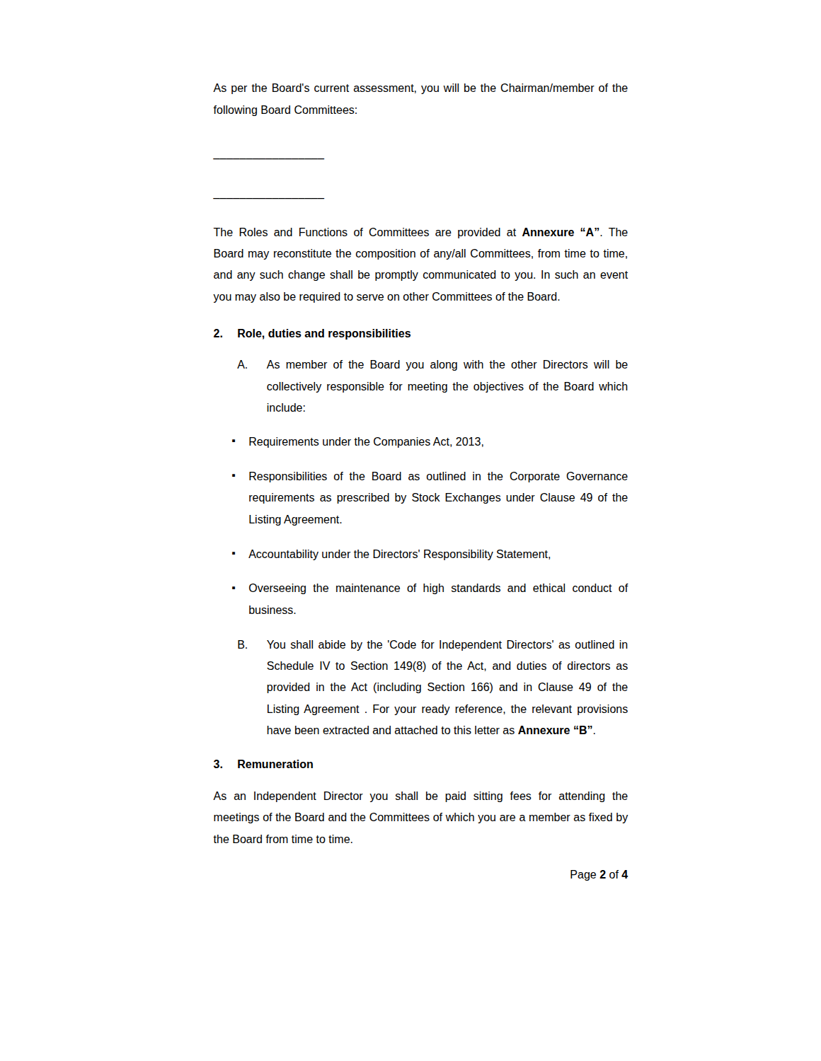As per the Board's current assessment, you will be the Chairman/member of the following Board Committees:
_________________
_________________
The Roles and Functions of Committees are provided at Annexure “A”. The Board may reconstitute the composition of any/all Committees, from time to time, and any such change shall be promptly communicated to you. In such an event you may also be required to serve on other Committees of the Board.
2.
Role, duties and responsibilities
A.
As member of the Board you along with the other Directors will be collectively responsible for meeting the objectives of the Board which include:
Requirements under the Companies Act, 2013,
Responsibilities of the Board as outlined in the Corporate Governance requirements as prescribed by Stock Exchanges under Clause 49 of the Listing Agreement.
Accountability under the Directors' Responsibility Statement,
Overseeing the maintenance of high standards and ethical conduct of business.
B.
You shall abide by the 'Code for Independent Directors' as outlined in Schedule IV to Section 149(8) of the Act, and duties of directors as provided in the Act (including Section 166) and in Clause 49 of the Listing Agreement . For your ready reference, the relevant provisions have been extracted and attached to this letter as Annexure “B”.
3.
Remuneration
As an Independent Director you shall be paid sitting fees for attending the meetings of the Board and the Committees of which you are a member as fixed by the Board from time to time.
Page 2 of 4